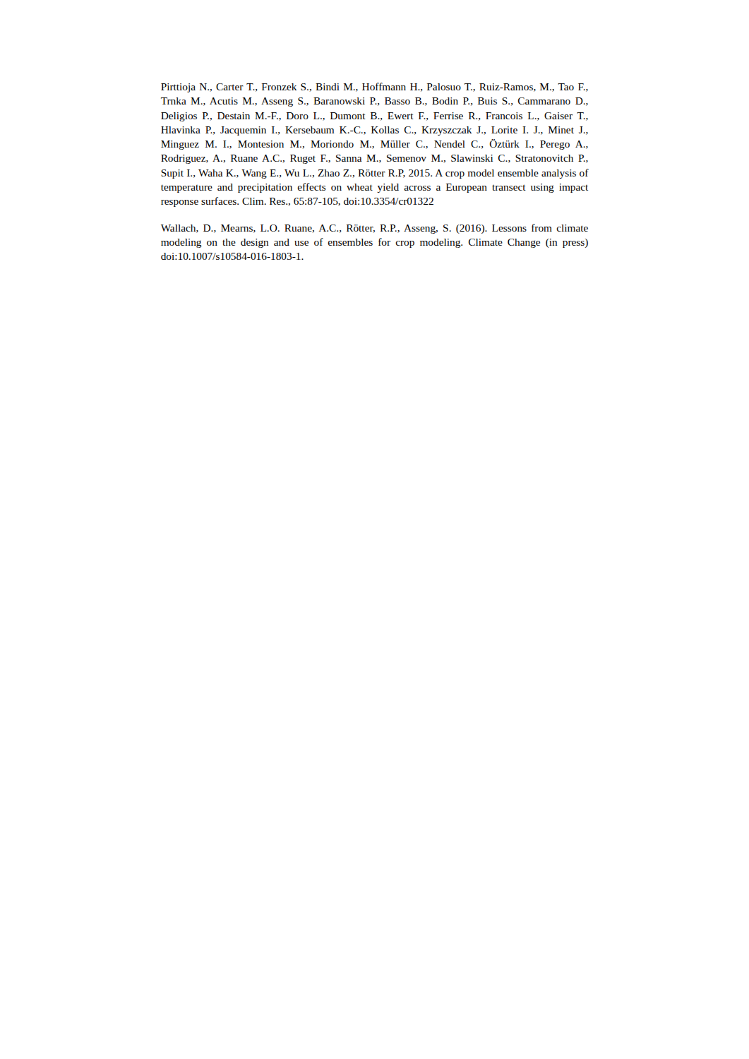Pirttioja N., Carter T., Fronzek S., Bindi M., Hoffmann H., Palosuo T., Ruiz-Ramos, M., Tao F., Trnka M., Acutis M., Asseng S., Baranowski P., Basso B., Bodin P., Buis S., Cammarano D., Deligios P., Destain M.-F., Doro L., Dumont B., Ewert F., Ferrise R., Francois L., Gaiser T., Hlavinka P., Jacquemin I., Kersebaum K.-C., Kollas C., Krzyszczak J., Lorite I. J., Minet J., Minguez M. I., Montesion M., Moriondo M., Müller C., Nendel C., Öztürk I., Perego A., Rodriguez, A., Ruane A.C., Ruget F., Sanna M., Semenov M., Slawinski C., Stratonovitch P., Supit I., Waha K., Wang E., Wu L., Zhao Z., Rötter R.P, 2015. A crop model ensemble analysis of temperature and precipitation effects on wheat yield across a European transect using impact response surfaces. Clim. Res., 65:87-105, doi:10.3354/cr01322
Wallach, D., Mearns, L.O. Ruane, A.C., Rötter, R.P., Asseng, S. (2016). Lessons from climate modeling on the design and use of ensembles for crop modeling. Climate Change (in press) doi:10.1007/s10584-016-1803-1.